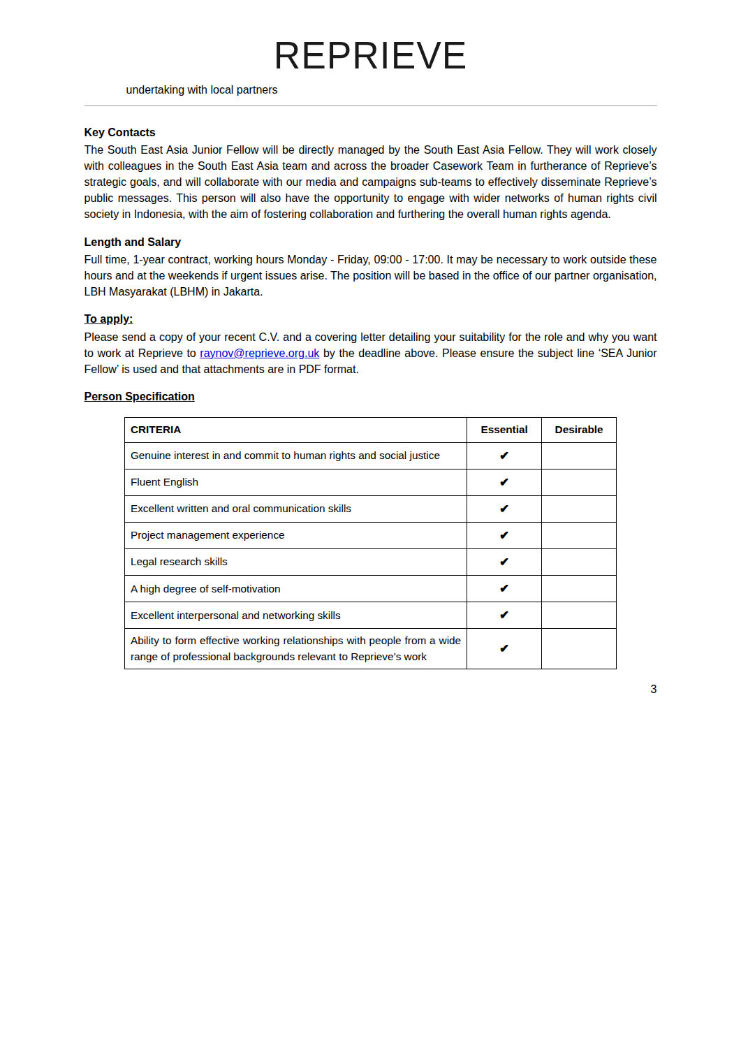REPRIEVE
undertaking with local partners
Key Contacts
The South East Asia Junior Fellow will be directly managed by the South East Asia Fellow. They will work closely with colleagues in the South East Asia team and across the broader Casework Team in furtherance of Reprieve’s strategic goals, and will collaborate with our media and campaigns sub-teams to effectively disseminate Reprieve’s public messages. This person will also have the opportunity to engage with wider networks of human rights civil society in Indonesia, with the aim of fostering collaboration and furthering the overall human rights agenda.
Length and Salary
Full time, 1-year contract, working hours Monday - Friday, 09:00 - 17:00. It may be necessary to work outside these hours and at the weekends if urgent issues arise. The position will be based in the office of our partner organisation, LBH Masyarakat (LBHM) in Jakarta.
To apply:
Please send a copy of your recent C.V. and a covering letter detailing your suitability for the role and why you want to work at Reprieve to raynov@reprieve.org.uk by the deadline above. Please ensure the subject line ‘SEA Junior Fellow’ is used and that attachments are in PDF format.
Person Specification
| CRITERIA | Essential | Desirable |
| --- | --- | --- |
| Genuine interest in and commit to human rights and social justice | ✔ | |
| Fluent English | ✔ | |
| Excellent written and oral communication skills | ✔ | |
| Project management experience | ✔ | |
| Legal research skills | ✔ | |
| A high degree of self-motivation | ✔ | |
| Excellent interpersonal and networking skills | ✔ | |
| Ability to form effective working relationships with people from a wide range of professional backgrounds relevant to Reprieve’s work | ✔ | |
3